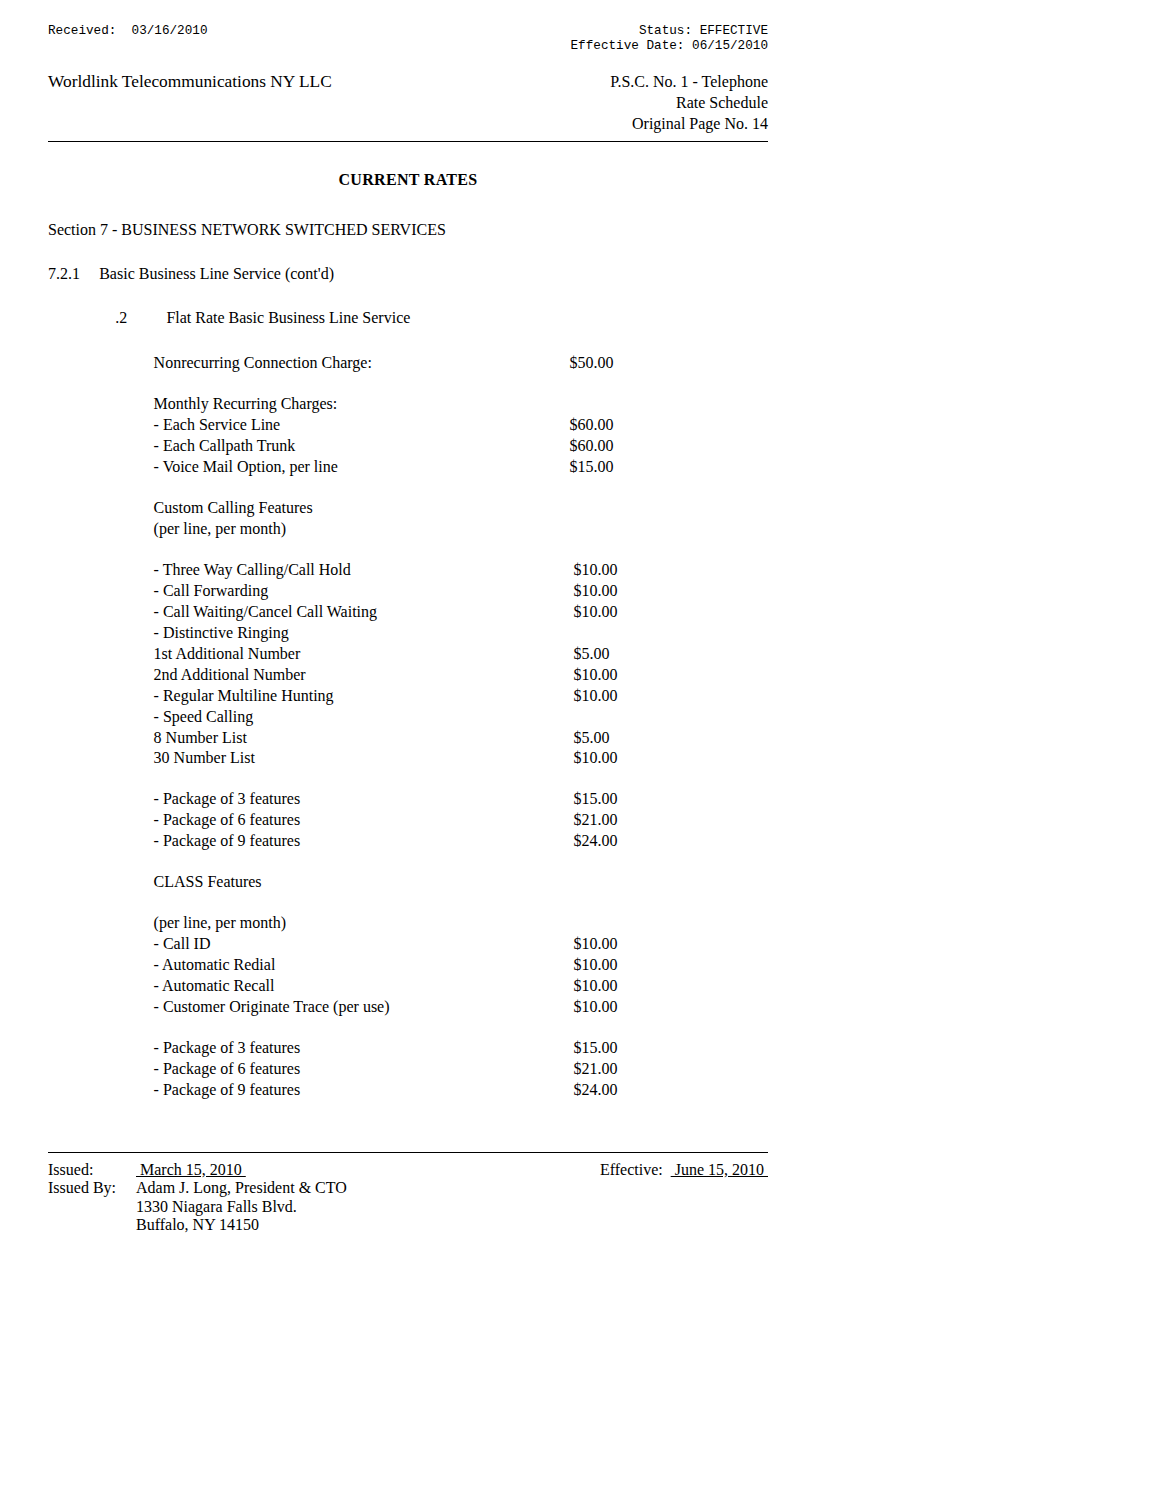Received: 03/16/2010
Status: EFFECTIVE
Effective Date: 06/15/2010
Worldlink Telecommunications NY LLC
P.S.C. No. 1 - Telephone
Rate Schedule
Original Page No. 14
CURRENT RATES
Section 7 - BUSINESS NETWORK SWITCHED SERVICES
7.2.1 Basic Business Line Service (cont'd)
.2 Flat Rate Basic Business Line Service
| Nonrecurring Connection Charge: | $50.00 |
| Monthly Recurring Charges: | |
| - Each Service Line | $60.00 |
| - Each Callpath Trunk | $60.00 |
| - Voice Mail Option, per line | $15.00 |
| Custom Calling Features | |
| (per line, per month) | |
| - Three Way Calling/Call Hold | $10.00 |
| - Call Forwarding | $10.00 |
| - Call Waiting/Cancel Call Waiting | $10.00 |
| - Distinctive Ringing | |
| 1st Additional Number | $5.00 |
| 2nd Additional Number | $10.00 |
| - Regular Multiline Hunting | $10.00 |
| - Speed Calling | |
| 8 Number List | $5.00 |
| 30 Number List | $10.00 |
| - Package of 3 features | $15.00 |
| - Package of 6 features | $21.00 |
| - Package of 9 features | $24.00 |
| CLASS Features | |
| (per line, per month) | |
| - Call ID | $10.00 |
| - Automatic Redial | $10.00 |
| - Automatic Recall | $10.00 |
| - Customer Originate Trace (per use) | $10.00 |
| - Package of 3 features | $15.00 |
| - Package of 6 features | $21.00 |
| - Package of 9 features | $24.00 |
| Issued: | March 15, 2010 | Effective: June 15, 2010 |
| Issued By: | Adam J. Long, President & CTO | |
| | 1330 Niagara Falls Blvd. | |
| | Buffalo, NY 14150 | |